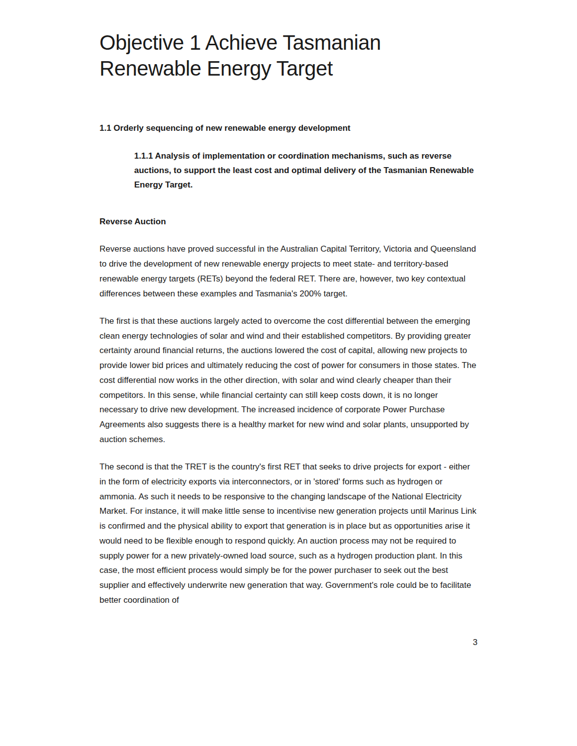Objective 1 Achieve Tasmanian Renewable Energy Target
1.1 Orderly sequencing of new renewable energy development
1.1.1 Analysis of implementation or coordination mechanisms, such as reverse auctions, to support the least cost and optimal delivery of the Tasmanian Renewable Energy Target.
Reverse Auction
Reverse auctions have proved successful in the Australian Capital Territory, Victoria and Queensland to drive the development of new renewable energy projects to meet state- and territory-based renewable energy targets (RETs) beyond the federal RET. There are, however, two key contextual differences between these examples and Tasmania's 200% target.
The first is that these auctions largely acted to overcome the cost differential between the emerging clean energy technologies of solar and wind and their established competitors. By providing greater certainty around financial returns, the auctions lowered the cost of capital, allowing new projects to provide lower bid prices and ultimately reducing the cost of power for consumers in those states. The cost differential now works in the other direction, with solar and wind clearly cheaper than their competitors. In this sense, while financial certainty can still keep costs down, it is no longer necessary to drive new development. The increased incidence of corporate Power Purchase Agreements also suggests there is a healthy market for new wind and solar plants, unsupported by auction schemes.
The second is that the TRET is the country's first RET that seeks to drive projects for export - either in the form of electricity exports via interconnectors, or in 'stored' forms such as hydrogen or ammonia. As such it needs to be responsive to the changing landscape of the National Electricity Market. For instance, it will make little sense to incentivise new generation projects until Marinus Link is confirmed and the physical ability to export that generation is in place but as opportunities arise it would need to be flexible enough to respond quickly. An auction process may not be required to supply power for a new privately-owned load source, such as a hydrogen production plant. In this case, the most efficient process would simply be for the power purchaser to seek out the best supplier and effectively underwrite new generation that way. Government's role could be to facilitate better coordination of
3